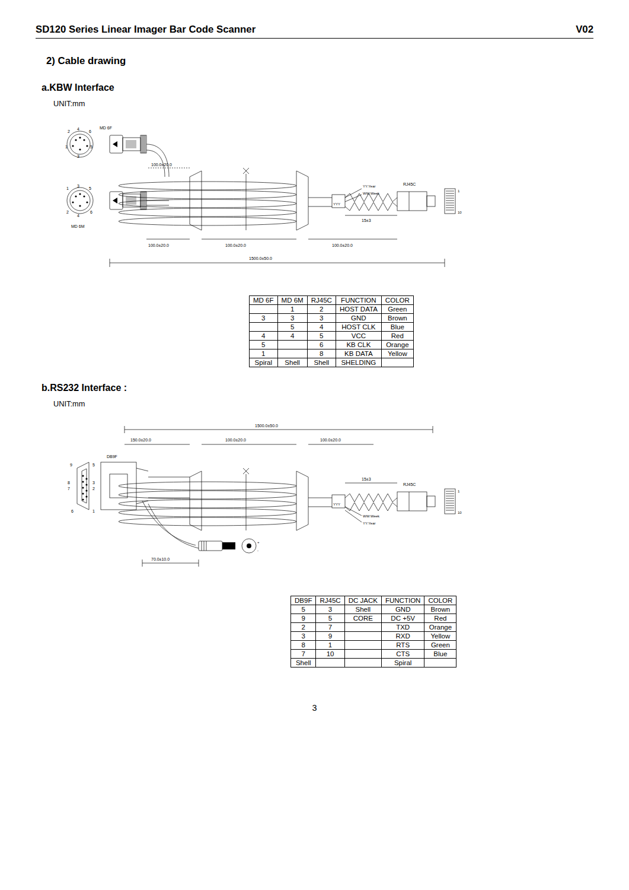SD120 Series Linear Imager Bar Code Scanner V02
2) Cable drawing
a.KBW Interface
UNIT:mm
2 4 6 1 3 5 MD 6F 1 3 5 2 4 6 MD 6M 100.0±20.0 YYY YY:Year WW:Week RJ45C 1 10 15±3 100.0±20.0 100.0±20.0 100.0±20.0 1500.0±50.0
| MD 6F | MD 6M | RJ45C | FUNCTION | COLOR |
| --- | --- | --- | --- | --- |
| | 1 | 2 | HOST DATA | Green |
| 3 | 3 | 3 | GND | Brown |
| | 5 | 4 | HOST CLK | Blue |
| 4 | 4 | 5 | VCC | Red |
| 5 | | 6 | KB CLK | Orange |
| 1 | | 8 | KB DATA | Yellow |
| Spiral | Shell | Shell | SHELDING | |
b.RS232 Interface :
UNIT:mm
1500.0±50.0 150.0±20.0 100.0±20.0 100.0±20.0 9 5 8 7 3 2 6 1 DB9F YYY WW:Week YY:Year RJ45C 1 10 15±3 + - 70.0±10.0
| DB9F | RJ45C | DC JACK | FUNCTION | COLOR |
| --- | --- | --- | --- | --- |
| 5 | 3 | Shell | GND | Brown |
| 9 | 5 | CORE | DC +5V | Red |
| 2 | 7 | | TXD | Orange |
| 3 | 9 | | RXD | Yellow |
| 8 | 1 | | RTS | Green |
| 7 | 10 | | CTS | Blue |
| Shell | | | Spiral | |
3